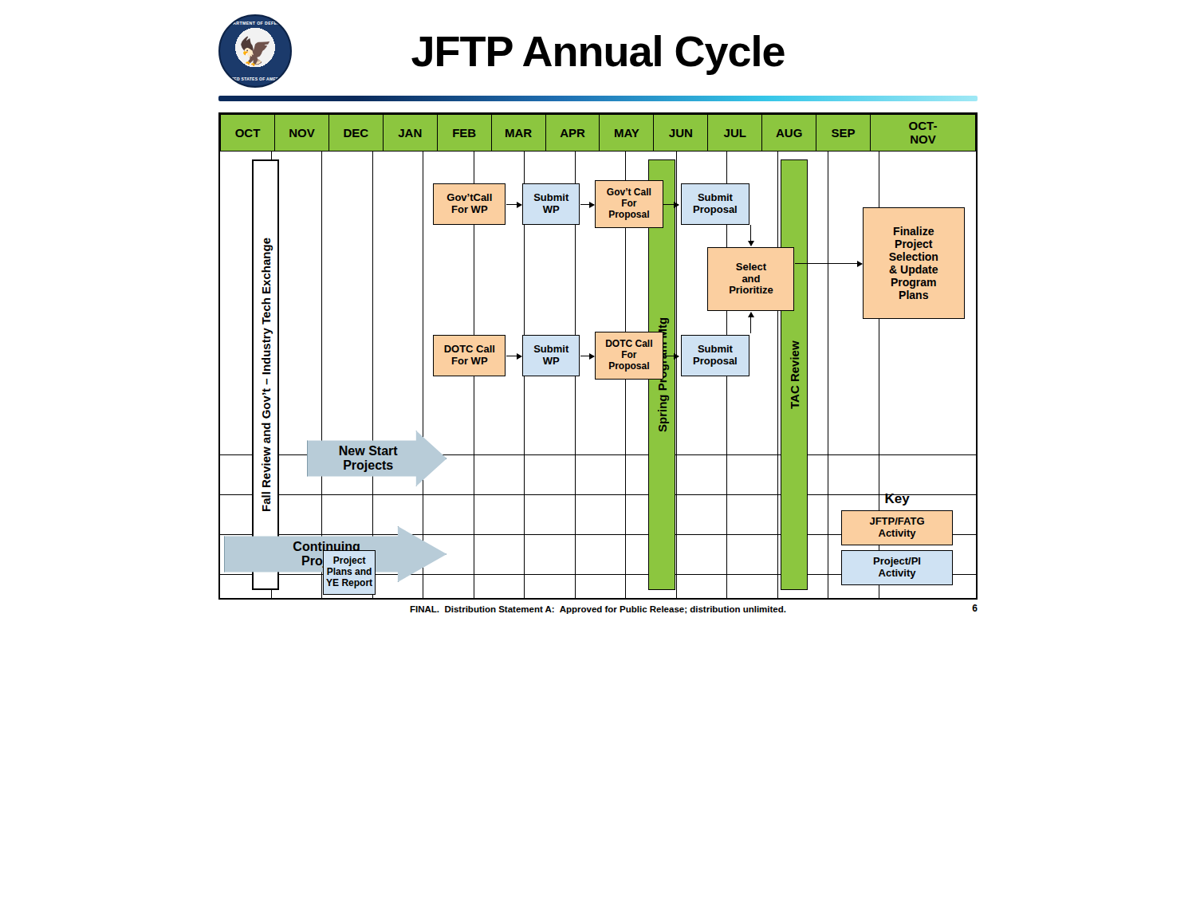🦅
JFTP Annual Cycle
| OCT | NOV | DEC | JAN | FEB | MAR | APR | MAY | JUN | JUL | AUG | SEP | OCT- NOV |
| --- | --- | --- | --- | --- | --- | --- | --- | --- | --- | --- | --- | --- |
Fall Review and Gov’t – Industry Tech Exchange
Spring Program Mtg
TAC Review
Gov’tCall
For WP
Submit
WP
Gov’t Call
For
Proposal
Submit
Proposal
DOTC Call
For WP
Submit
WP
DOTC Call
For
Proposal
Submit
Proposal
Select
and
Prioritize
Finalize
Project
Selection
& Update
Program
Plans
New Start
Projects
Continuing
Projects
Project
Plans and
YE Report
Key
JFTP/FATG
Activity
Project/PI
Activity
FINAL. Distribution Statement A: Approved for Public Release; distribution unlimited. 6